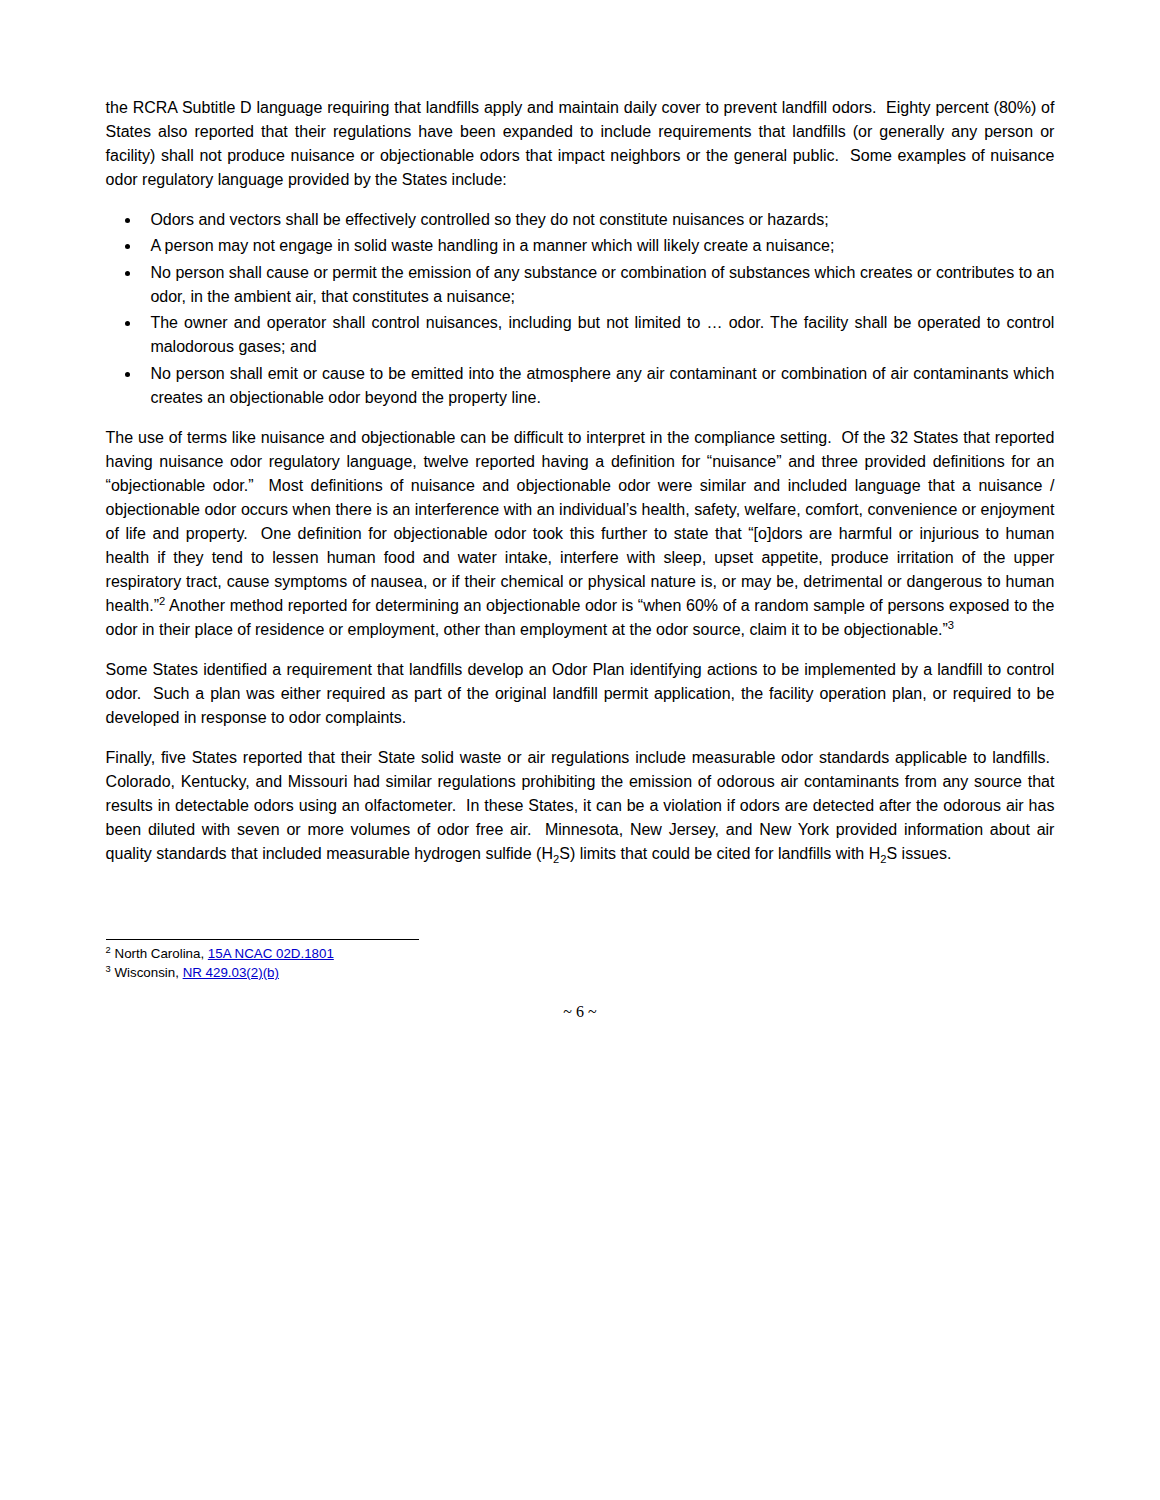the RCRA Subtitle D language requiring that landfills apply and maintain daily cover to prevent landfill odors. Eighty percent (80%) of States also reported that their regulations have been expanded to include requirements that landfills (or generally any person or facility) shall not produce nuisance or objectionable odors that impact neighbors or the general public. Some examples of nuisance odor regulatory language provided by the States include:
Odors and vectors shall be effectively controlled so they do not constitute nuisances or hazards;
A person may not engage in solid waste handling in a manner which will likely create a nuisance;
No person shall cause or permit the emission of any substance or combination of substances which creates or contributes to an odor, in the ambient air, that constitutes a nuisance;
The owner and operator shall control nuisances, including but not limited to … odor. The facility shall be operated to control malodorous gases; and
No person shall emit or cause to be emitted into the atmosphere any air contaminant or combination of air contaminants which creates an objectionable odor beyond the property line.
The use of terms like nuisance and objectionable can be difficult to interpret in the compliance setting. Of the 32 States that reported having nuisance odor regulatory language, twelve reported having a definition for “nuisance” and three provided definitions for an “objectionable odor.” Most definitions of nuisance and objectionable odor were similar and included language that a nuisance / objectionable odor occurs when there is an interference with an individual’s health, safety, welfare, comfort, convenience or enjoyment of life and property. One definition for objectionable odor took this further to state that “[o]dors are harmful or injurious to human health if they tend to lessen human food and water intake, interfere with sleep, upset appetite, produce irritation of the upper respiratory tract, cause symptoms of nausea, or if their chemical or physical nature is, or may be, detrimental or dangerous to human health.”2 Another method reported for determining an objectionable odor is “when 60% of a random sample of persons exposed to the odor in their place of residence or employment, other than employment at the odor source, claim it to be objectionable.”3
Some States identified a requirement that landfills develop an Odor Plan identifying actions to be implemented by a landfill to control odor. Such a plan was either required as part of the original landfill permit application, the facility operation plan, or required to be developed in response to odor complaints.
Finally, five States reported that their State solid waste or air regulations include measurable odor standards applicable to landfills. Colorado, Kentucky, and Missouri had similar regulations prohibiting the emission of odorous air contaminants from any source that results in detectable odors using an olfactometer. In these States, it can be a violation if odors are detected after the odorous air has been diluted with seven or more volumes of odor free air. Minnesota, New Jersey, and New York provided information about air quality standards that included measurable hydrogen sulfide (H2S) limits that could be cited for landfills with H2S issues.
2 North Carolina, 15A NCAC 02D.1801
3 Wisconsin, NR 429.03(2)(b)
~ 6 ~